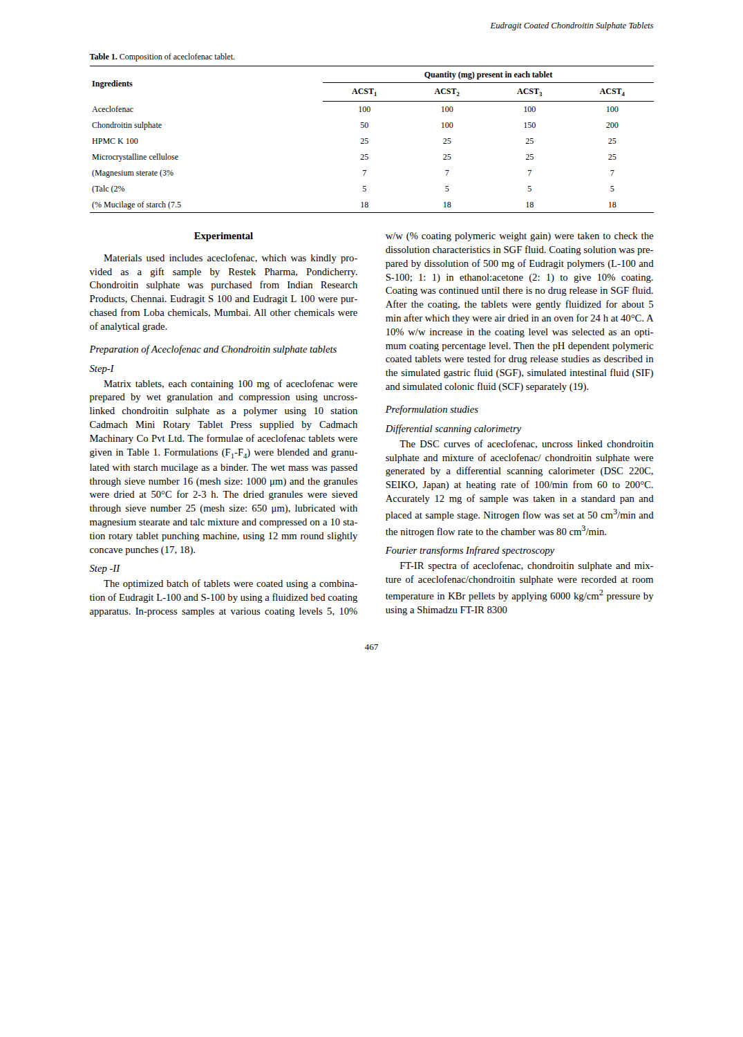Eudragit Coated Chondroitin Sulphate Tablets
Table 1. Composition of aceclofenac tablet.
| Ingredients | Quantity (mg) present in each tablet |
| --- | --- |
| ACST 1 | ACST 2 | ACST 3 | ACST 4 |
| Aceclofenac | 100 | 100 | 100 | 100 |
| Chondroitin sulphate | 50 | 100 | 150 | 200 |
| HPMC K 100 | 25 | 25 | 25 | 25 |
| Microcrystalline cellulose | 25 | 25 | 25 | 25 |
| (Magnesium sterate (3% | 7 | 7 | 7 | 7 |
| (Talc (2% | 5 | 5 | 5 | 5 |
| (% Mucilage of starch (7.5 | 18 | 18 | 18 | 18 |
Experimental
Materials used includes aceclofenac, which was kindly provided as a gift sample by Restek Pharma, Pondicherry. Chondroitin sulphate was purchased from Indian Research Products, Chennai. Eudragit S 100 and Eudragit L 100 were purchased from Loba chemicals, Mumbai. All other chemicals were of analytical grade.
Preparation of Aceclofenac and Chondroitin sulphate tablets
Step-I
Matrix tablets, each containing 100 mg of aceclofenac were prepared by wet granulation and compression using uncross-linked chondroitin sulphate as a polymer using 10 station Cadmach Mini Rotary Tablet Press supplied by Cadmach Machinary Co Pvt Ltd. The formulae of aceclofenac tablets were given in Table 1. Formulations (F1-F4) were blended and granulated with starch mucilage as a binder. The wet mass was passed through sieve number 16 (mesh size: 1000 μm) and the granules were dried at 50°C for 2-3 h. The dried granules were sieved through sieve number 25 (mesh size: 650 μm), lubricated with magnesium stearate and talc mixture and compressed on a 10 station rotary tablet punching machine, using 12 mm round slightly concave punches (17, 18).
Step -II
The optimized batch of tablets were coated using a combination of Eudragit L-100 and S-100 by using a fluidized bed coating apparatus. In-process samples at various coating levels 5, 10% w/w (% coating polymeric weight gain) were taken to check the dissolution characteristics in SGF fluid. Coating solution was prepared by dissolution of 500 mg of Eudragit polymers (L-100 and S-100; 1: 1) in ethanol:acetone (2: 1) to give 10% coating. Coating was continued until there is no drug release in SGF fluid. After the coating, the tablets were gently fluidized for about 5 min after which they were air dried in an oven for 24 h at 40°C. A 10% w/w increase in the coating level was selected as an optimum coating percentage level. Then the pH dependent polymeric coated tablets were tested for drug release studies as described in the simulated gastric fluid (SGF), simulated intestinal fluid (SIF) and simulated colonic fluid (SCF) separately (19).
Preformulation studies
Differential scanning calorimetry
The DSC curves of aceclofenac, uncross linked chondroitin sulphate and mixture of aceclofenac/ chondroitin sulphate were generated by a differential scanning calorimeter (DSC 220C, SEIKO, Japan) at heating rate of 100/min from 60 to 200°C. Accurately 12 mg of sample was taken in a standard pan and placed at sample stage. Nitrogen flow was set at 50 cm3/min and the nitrogen flow rate to the chamber was 80 cm3/min.
Fourier transforms Infrared spectroscopy
FT-IR spectra of aceclofenac, chondroitin sulphate and mixture of aceclofenac/chondroitin sulphate were recorded at room temperature in KBr pellets by applying 6000 kg/cm2 pressure by using a Shimadzu FT-IR 8300
467